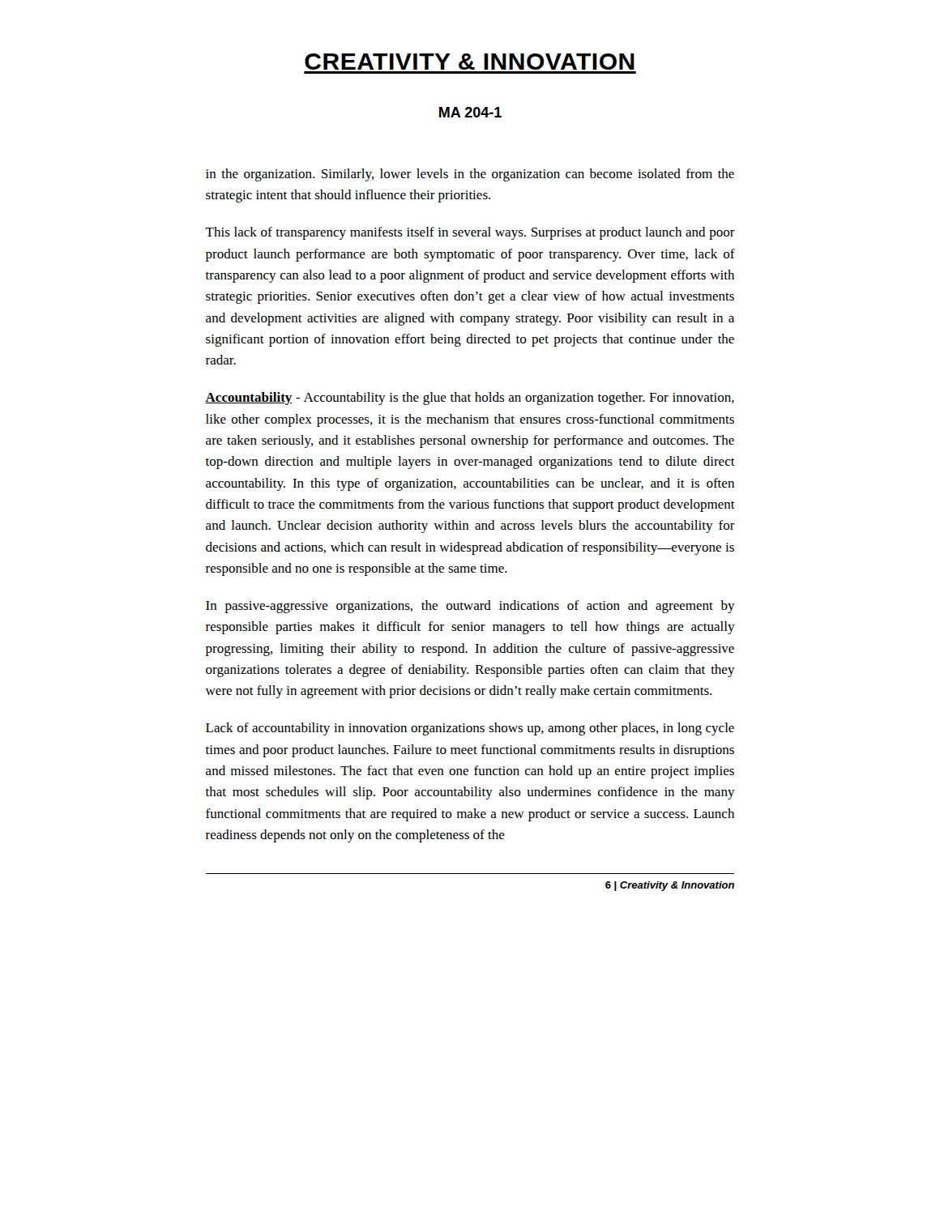CREATIVITY & INNOVATION
MA 204-1
in the organization. Similarly, lower levels in the organization can become isolated from the strategic intent that should influence their priorities.
This lack of transparency manifests itself in several ways. Surprises at product launch and poor product launch performance are both symptomatic of poor transparency. Over time, lack of transparency can also lead to a poor alignment of product and service development efforts with strategic priorities. Senior executives often don’t get a clear view of how actual investments and development activities are aligned with company strategy. Poor visibility can result in a significant portion of innovation effort being directed to pet projects that continue under the radar.
Accountability - Accountability is the glue that holds an organization together. For innovation, like other complex processes, it is the mechanism that ensures cross-functional commitments are taken seriously, and it establishes personal ownership for performance and outcomes. The top-down direction and multiple layers in over-managed organizations tend to dilute direct accountability. In this type of organization, accountabilities can be unclear, and it is often difficult to trace the commitments from the various functions that support product development and launch. Unclear decision authority within and across levels blurs the accountability for decisions and actions, which can result in widespread abdication of responsibility—everyone is responsible and no one is responsible at the same time.
In passive-aggressive organizations, the outward indications of action and agreement by responsible parties makes it difficult for senior managers to tell how things are actually progressing, limiting their ability to respond. In addition the culture of passive-aggressive organizations tolerates a degree of deniability. Responsible parties often can claim that they were not fully in agreement with prior decisions or didn’t really make certain commitments.
Lack of accountability in innovation organizations shows up, among other places, in long cycle times and poor product launches. Failure to meet functional commitments results in disruptions and missed milestones. The fact that even one function can hold up an entire project implies that most schedules will slip. Poor accountability also undermines confidence in the many functional commitments that are required to make a new product or service a success. Launch readiness depends not only on the completeness of the
6 | Creativity & Innovation